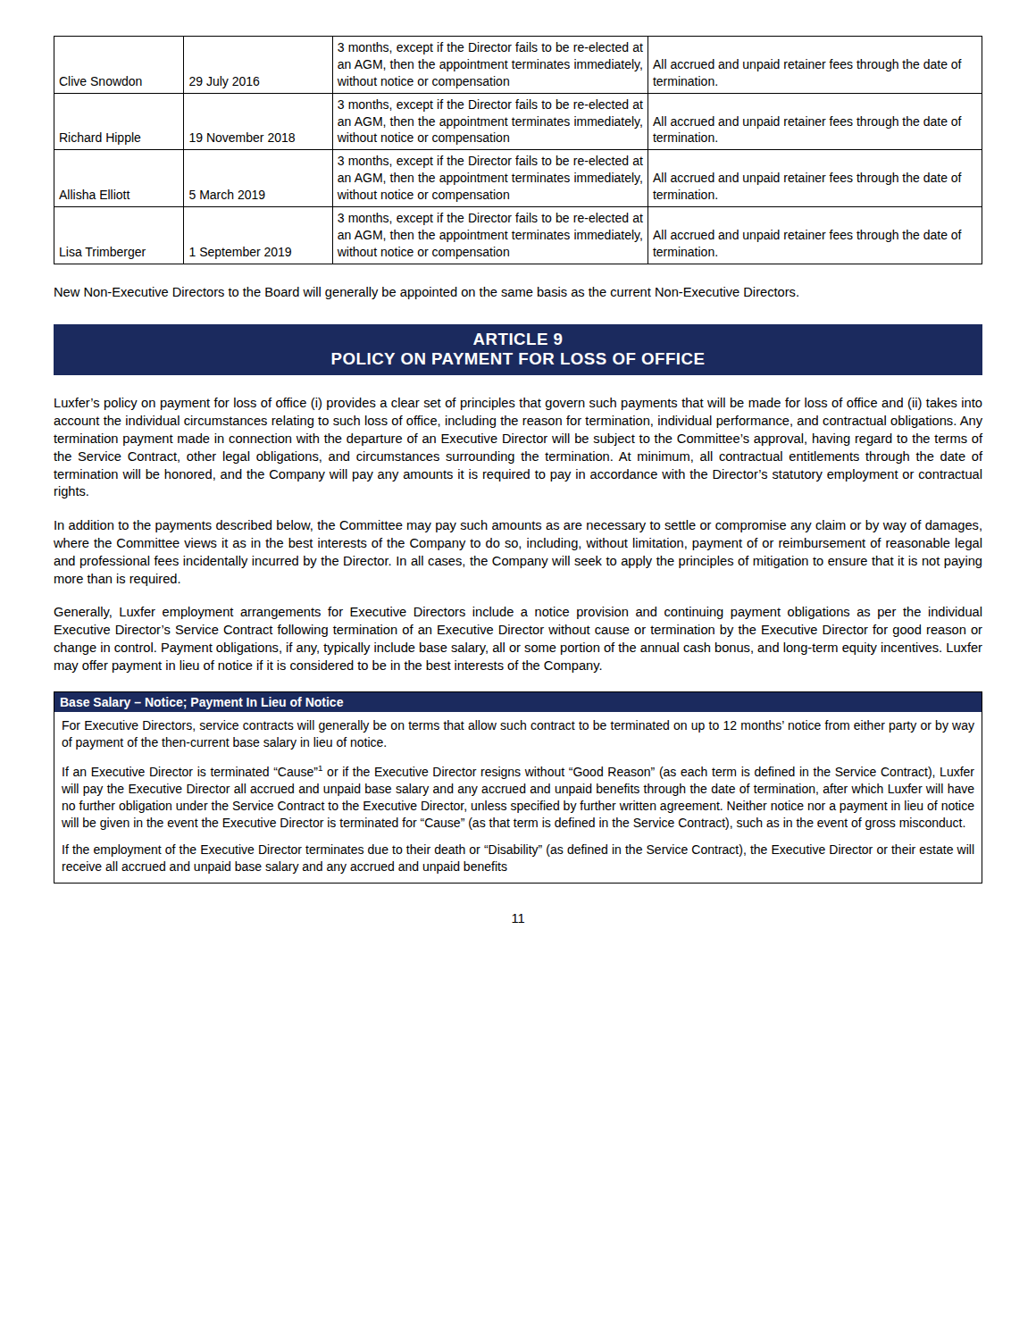| Clive Snowdon | 29 July 2016 | 3 months, except if the Director fails to be re-elected at an AGM, then the appointment terminates immediately, without notice or compensation | All accrued and unpaid retainer fees through the date of termination. |
| Richard Hipple | 19 November 2018 | 3 months, except if the Director fails to be re-elected at an AGM, then the appointment terminates immediately, without notice or compensation | All accrued and unpaid retainer fees through the date of termination. |
| Allisha Elliott | 5 March 2019 | 3 months, except if the Director fails to be re-elected at an AGM, then the appointment terminates immediately, without notice or compensation | All accrued and unpaid retainer fees through the date of termination. |
| Lisa Trimberger | 1 September 2019 | 3 months, except if the Director fails to be re-elected at an AGM, then the appointment terminates immediately, without notice or compensation | All accrued and unpaid retainer fees through the date of termination. |
New Non-Executive Directors to the Board will generally be appointed on the same basis as the current Non-Executive Directors.
ARTICLE 9
POLICY ON PAYMENT FOR LOSS OF OFFICE
Luxfer’s policy on payment for loss of office (i) provides a clear set of principles that govern such payments that will be made for loss of office and (ii) takes into account the individual circumstances relating to such loss of office, including the reason for termination, individual performance, and contractual obligations. Any termination payment made in connection with the departure of an Executive Director will be subject to the Committee’s approval, having regard to the terms of the Service Contract, other legal obligations, and circumstances surrounding the termination. At minimum, all contractual entitlements through the date of termination will be honored, and the Company will pay any amounts it is required to pay in accordance with the Director’s statutory employment or contractual rights.
In addition to the payments described below, the Committee may pay such amounts as are necessary to settle or compromise any claim or by way of damages, where the Committee views it as in the best interests of the Company to do so, including, without limitation, payment of or reimbursement of reasonable legal and professional fees incidentally incurred by the Director. In all cases, the Company will seek to apply the principles of mitigation to ensure that it is not paying more than is required.
Generally, Luxfer employment arrangements for Executive Directors include a notice provision and continuing payment obligations as per the individual Executive Director’s Service Contract following termination of an Executive Director without cause or termination by the Executive Director for good reason or change in control. Payment obligations, if any, typically include base salary, all or some portion of the annual cash bonus, and long-term equity incentives. Luxfer may offer payment in lieu of notice if it is considered to be in the best interests of the Company.
Base Salary – Notice; Payment In Lieu of Notice
For Executive Directors, service contracts will generally be on terms that allow such contract to be terminated on up to 12 months’ notice from either party or by way of payment of the then-current base salary in lieu of notice.
If an Executive Director is terminated “Cause”1 or if the Executive Director resigns without “Good Reason” (as each term is defined in the Service Contract), Luxfer will pay the Executive Director all accrued and unpaid base salary and any accrued and unpaid benefits through the date of termination, after which Luxfer will have no further obligation under the Service Contract to the Executive Director, unless specified by further written agreement. Neither notice nor a payment in lieu of notice will be given in the event the Executive Director is terminated for “Cause” (as that term is defined in the Service Contract), such as in the event of gross misconduct.
If the employment of the Executive Director terminates due to their death or “Disability” (as defined in the Service Contract), the Executive Director or their estate will receive all accrued and unpaid base salary and any accrued and unpaid benefits
11